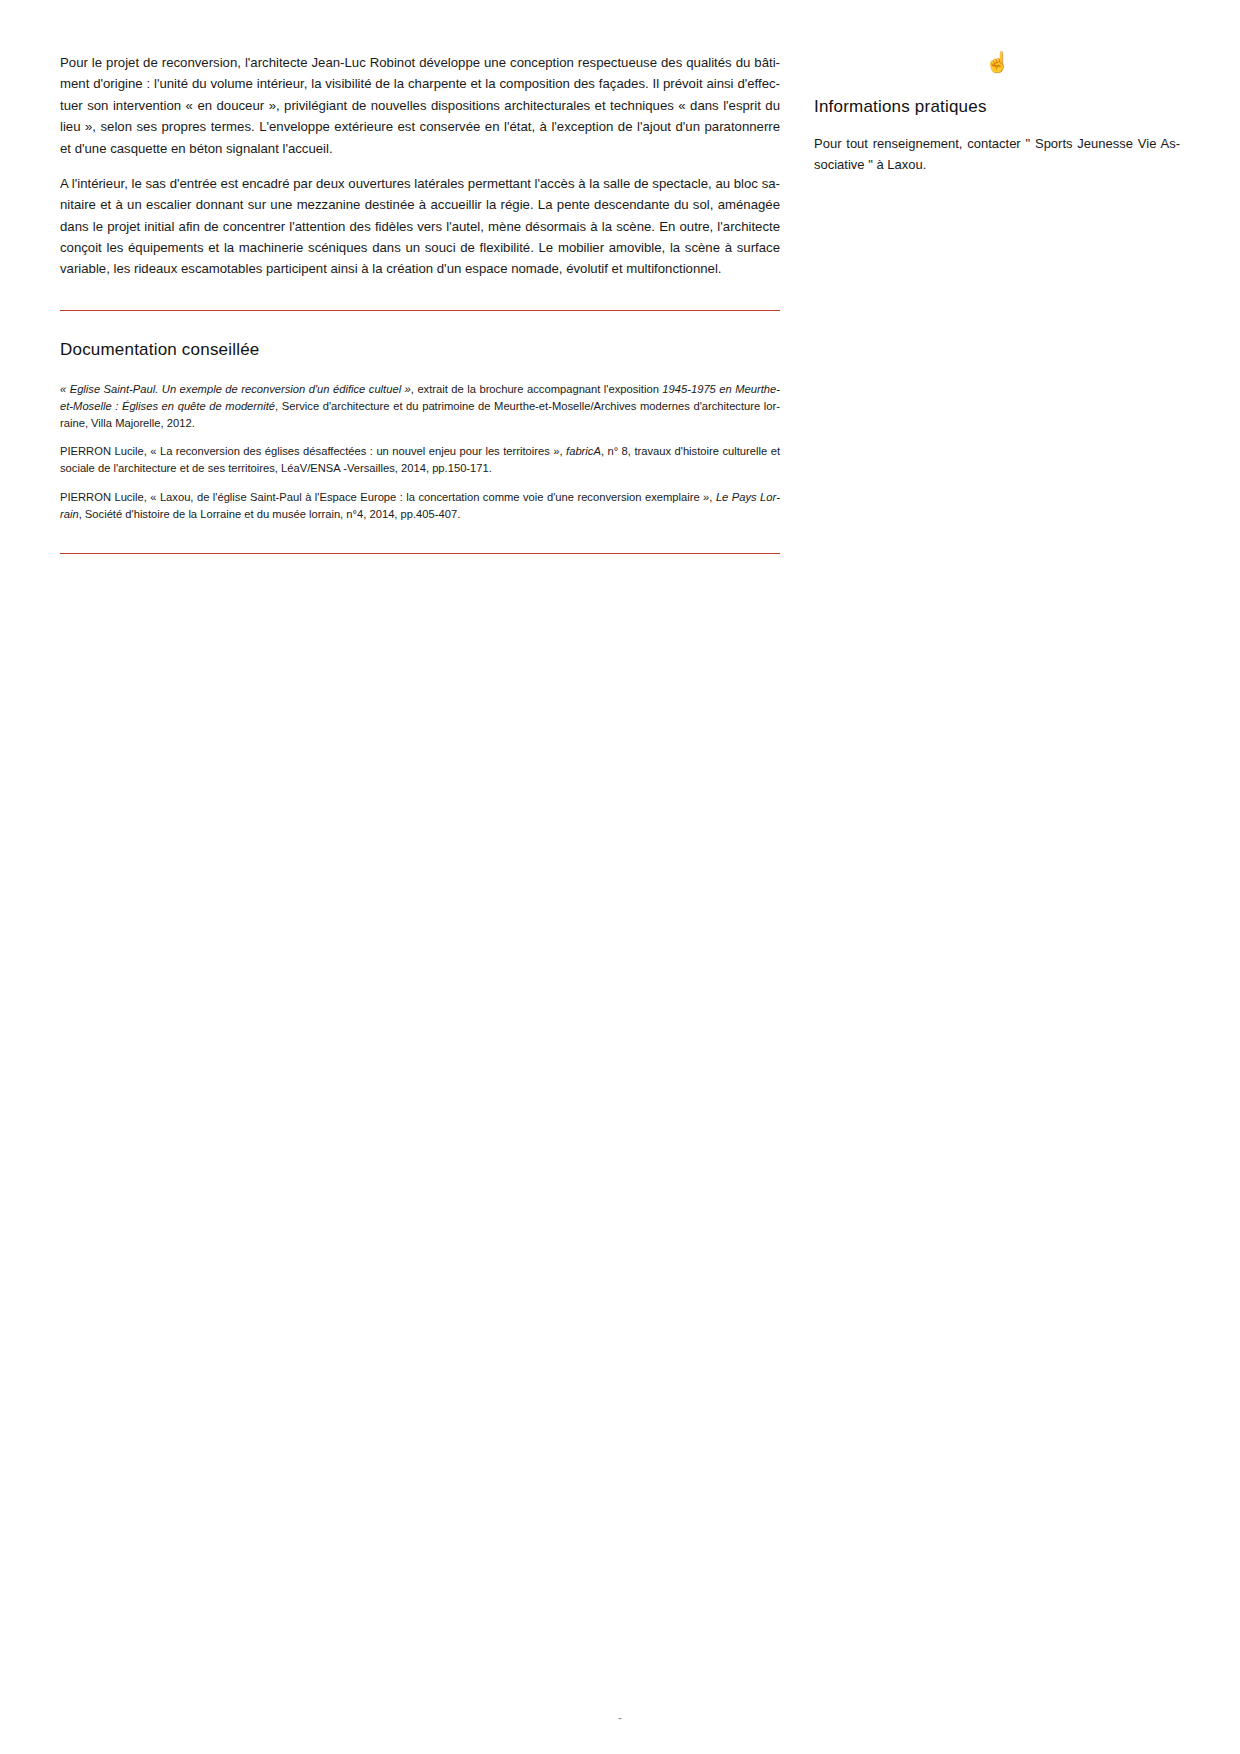Pour le projet de reconversion, l'architecte Jean-Luc Robinot développe une conception respectueuse des qualités du bâtiment d'origine : l'unité du volume intérieur, la visibilité de la charpente et la composition des façades. Il prévoit ainsi d'effectuer son intervention « en douceur », privilégiant de nouvelles dispositions architecturales et techniques « dans l'esprit du lieu », selon ses propres termes. L'enveloppe extérieure est conservée en l'état, à l'exception de l'ajout d'un paratonnerre et d'une casquette en béton signalant l'accueil.
A l'intérieur, le sas d'entrée est encadré par deux ouvertures latérales permettant l'accès à la salle de spectacle, au bloc sanitaire et à un escalier donnant sur une mezzanine destinée à accueillir la régie. La pente descendante du sol, aménagée dans le projet initial afin de concentrer l'attention des fidèles vers l'autel, mène désormais à la scène. En outre, l'architecte conçoit les équipements et la machinerie scéniques dans un souci de flexibilité. Le mobilier amovible, la scène à surface variable, les rideaux escamotables participent ainsi à la création d'un espace nomade, évolutif et multifonctionnel.
Documentation conseillée
« Eglise Saint-Paul. Un exemple de reconversion d'un édifice cultuel », extrait de la brochure accompagnant l'exposition 1945-1975 en Meurthe-et-Moselle : Églises en quête de modernité, Service d'architecture et du patrimoine de Meurthe-et-Moselle/Archives modernes d'architecture lorraine, Villa Majorelle, 2012.
PIERRON Lucile, « La reconversion des églises désaffectées : un nouvel enjeu pour les territoires », fabricA, n° 8, travaux d'histoire culturelle et sociale de l'architecture et de ses territoires, LéaV/ENSA -Versailles, 2014, pp.150-171.
PIERRON Lucile, « Laxou, de l'église Saint-Paul à l'Espace Europe : la concertation comme voie d'une reconversion exemplaire », Le Pays Lorrain, Société d'histoire de la Lorraine et du musée lorrain, n°4, 2014, pp.405-407.
☝
Informations pratiques
Pour tout renseignement, contacter " Sports Jeunesse Vie Associative " à Laxou.
-